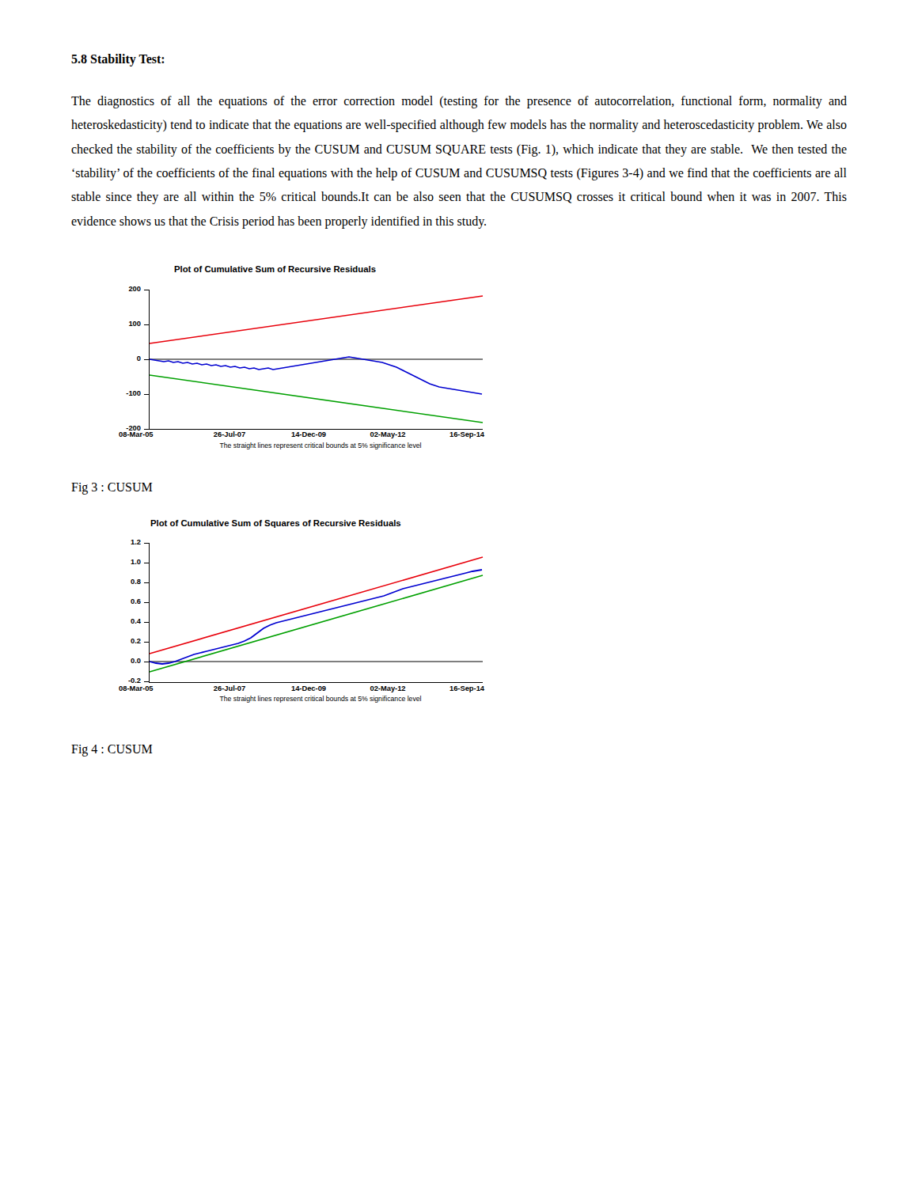5.8 Stability Test:
The diagnostics of all the equations of the error correction model (testing for the presence of autocorrelation, functional form, normality and heteroskedasticity) tend to indicate that the equations are well-specified although few models has the normality and heteroscedasticity problem. We also checked the stability of the coefficients by the CUSUM and CUSUM SQUARE tests (Fig. 1), which indicate that they are stable. We then tested the ‘stability’ of the coefficients of the final equations with the help of CUSUM and CUSUMSQ tests (Figures 3-4) and we find that the coefficients are all stable since they are all within the 5% critical bounds.It can be also seen that the CUSUMSQ crosses it critical bound when it was in 2007. This evidence shows us that the Crisis period has been properly identified in this study.
Plot of Cumulative Sum of Recursive Residuals
200
100
0
-100
-200
08-Mar-05
26-Jul-07
14-Dec-09
02-May-12
16-Sep-14
The straight lines represent critical bounds at 5% significance level
Fig 3 : CUSUM
Plot of Cumulative Sum of Squares of Recursive Residuals
1.2
1.0
0.8
0.6
0.4
0.2
0.0
-0.2
08-Mar-05
26-Jul-07
14-Dec-09
02-May-12
16-Sep-14
The straight lines represent critical bounds at 5% significance level
Fig 4 : CUSUM